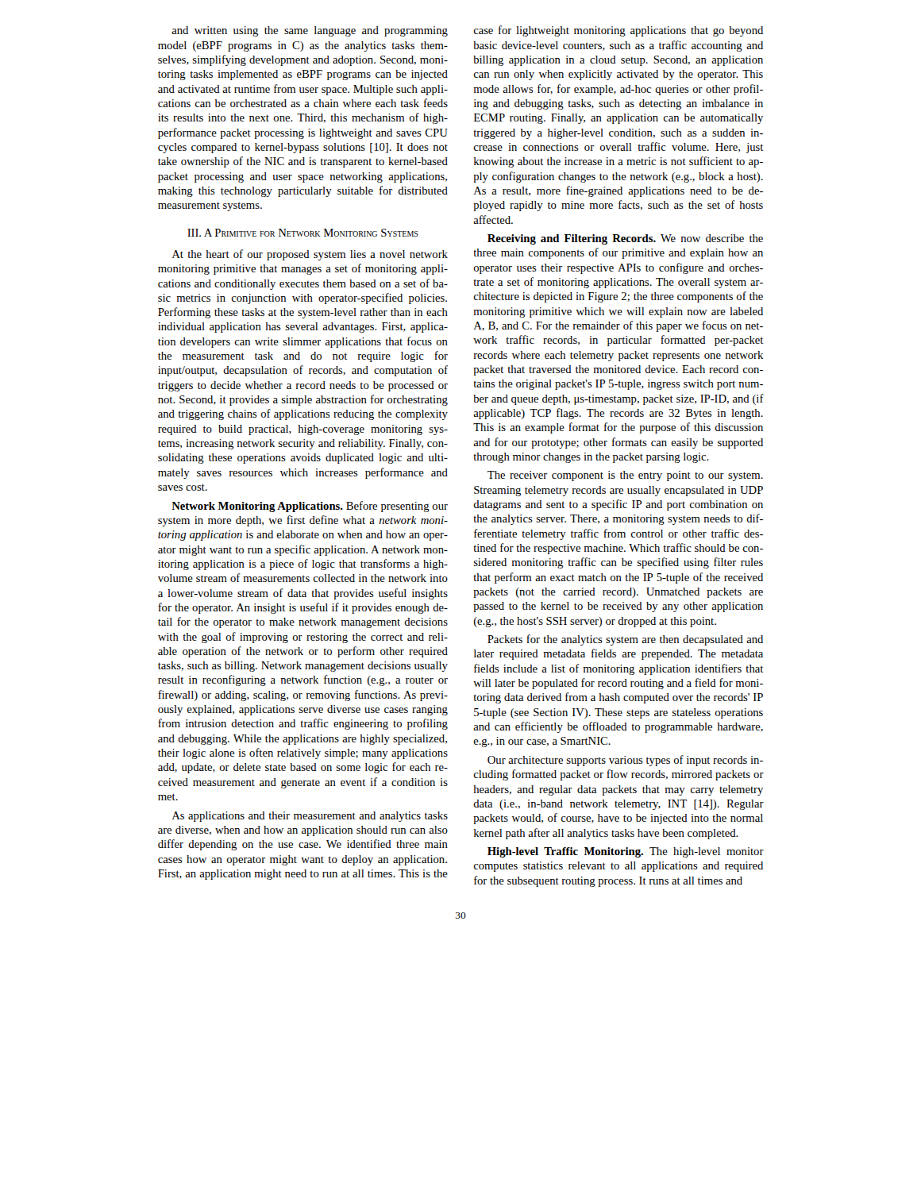and written using the same language and programming model (eBPF programs in C) as the analytics tasks themselves, simplifying development and adoption. Second, monitoring tasks implemented as eBPF programs can be injected and activated at runtime from user space. Multiple such applications can be orchestrated as a chain where each task feeds its results into the next one. Third, this mechanism of high-performance packet processing is lightweight and saves CPU cycles compared to kernel-bypass solutions [10]. It does not take ownership of the NIC and is transparent to kernel-based packet processing and user space networking applications, making this technology particularly suitable for distributed measurement systems.
III. A Primitive for Network Monitoring Systems
At the heart of our proposed system lies a novel network monitoring primitive that manages a set of monitoring applications and conditionally executes them based on a set of basic metrics in conjunction with operator-specified policies. Performing these tasks at the system-level rather than in each individual application has several advantages. First, application developers can write slimmer applications that focus on the measurement task and do not require logic for input/output, decapsulation of records, and computation of triggers to decide whether a record needs to be processed or not. Second, it provides a simple abstraction for orchestrating and triggering chains of applications reducing the complexity required to build practical, high-coverage monitoring systems, increasing network security and reliability. Finally, consolidating these operations avoids duplicated logic and ultimately saves resources which increases performance and saves cost.
Network Monitoring Applications. Before presenting our system in more depth, we first define what a network monitoring application is and elaborate on when and how an operator might want to run a specific application. A network monitoring application is a piece of logic that transforms a high-volume stream of measurements collected in the network into a lower-volume stream of data that provides useful insights for the operator. An insight is useful if it provides enough detail for the operator to make network management decisions with the goal of improving or restoring the correct and reliable operation of the network or to perform other required tasks, such as billing. Network management decisions usually result in reconfiguring a network function (e.g., a router or firewall) or adding, scaling, or removing functions. As previously explained, applications serve diverse use cases ranging from intrusion detection and traffic engineering to profiling and debugging. While the applications are highly specialized, their logic alone is often relatively simple; many applications add, update, or delete state based on some logic for each received measurement and generate an event if a condition is met.
As applications and their measurement and analytics tasks are diverse, when and how an application should run can also differ depending on the use case. We identified three main cases how an operator might want to deploy an application. First, an application might need to run at all times. This is the case for lightweight monitoring applications that go beyond basic device-level counters, such as a traffic accounting and billing application in a cloud setup. Second, an application can run only when explicitly activated by the operator. This mode allows for, for example, ad-hoc queries or other profiling and debugging tasks, such as detecting an imbalance in ECMP routing. Finally, an application can be automatically triggered by a higher-level condition, such as a sudden increase in connections or overall traffic volume. Here, just knowing about the increase in a metric is not sufficient to apply configuration changes to the network (e.g., block a host). As a result, more fine-grained applications need to be deployed rapidly to mine more facts, such as the set of hosts affected.
Receiving and Filtering Records. We now describe the three main components of our primitive and explain how an operator uses their respective APIs to configure and orchestrate a set of monitoring applications. The overall system architecture is depicted in Figure 2; the three components of the monitoring primitive which we will explain now are labeled A, B, and C. For the remainder of this paper we focus on network traffic records, in particular formatted per-packet records where each telemetry packet represents one network packet that traversed the monitored device. Each record contains the original packet's IP 5-tuple, ingress switch port number and queue depth, μs-timestamp, packet size, IP-ID, and (if applicable) TCP flags. The records are 32 Bytes in length. This is an example format for the purpose of this discussion and for our prototype; other formats can easily be supported through minor changes in the packet parsing logic.
The receiver component is the entry point to our system. Streaming telemetry records are usually encapsulated in UDP datagrams and sent to a specific IP and port combination on the analytics server. There, a monitoring system needs to differentiate telemetry traffic from control or other traffic destined for the respective machine. Which traffic should be considered monitoring traffic can be specified using filter rules that perform an exact match on the IP 5-tuple of the received packets (not the carried record). Unmatched packets are passed to the kernel to be received by any other application (e.g., the host's SSH server) or dropped at this point.
Packets for the analytics system are then decapsulated and later required metadata fields are prepended. The metadata fields include a list of monitoring application identifiers that will later be populated for record routing and a field for monitoring data derived from a hash computed over the records' IP 5-tuple (see Section IV). These steps are stateless operations and can efficiently be offloaded to programmable hardware, e.g., in our case, a SmartNIC.
Our architecture supports various types of input records including formatted packet or flow records, mirrored packets or headers, and regular data packets that may carry telemetry data (i.e., in-band network telemetry, INT [14]). Regular packets would, of course, have to be injected into the normal kernel path after all analytics tasks have been completed.
High-level Traffic Monitoring. The high-level monitor computes statistics relevant to all applications and required for the subsequent routing process. It runs at all times and
30